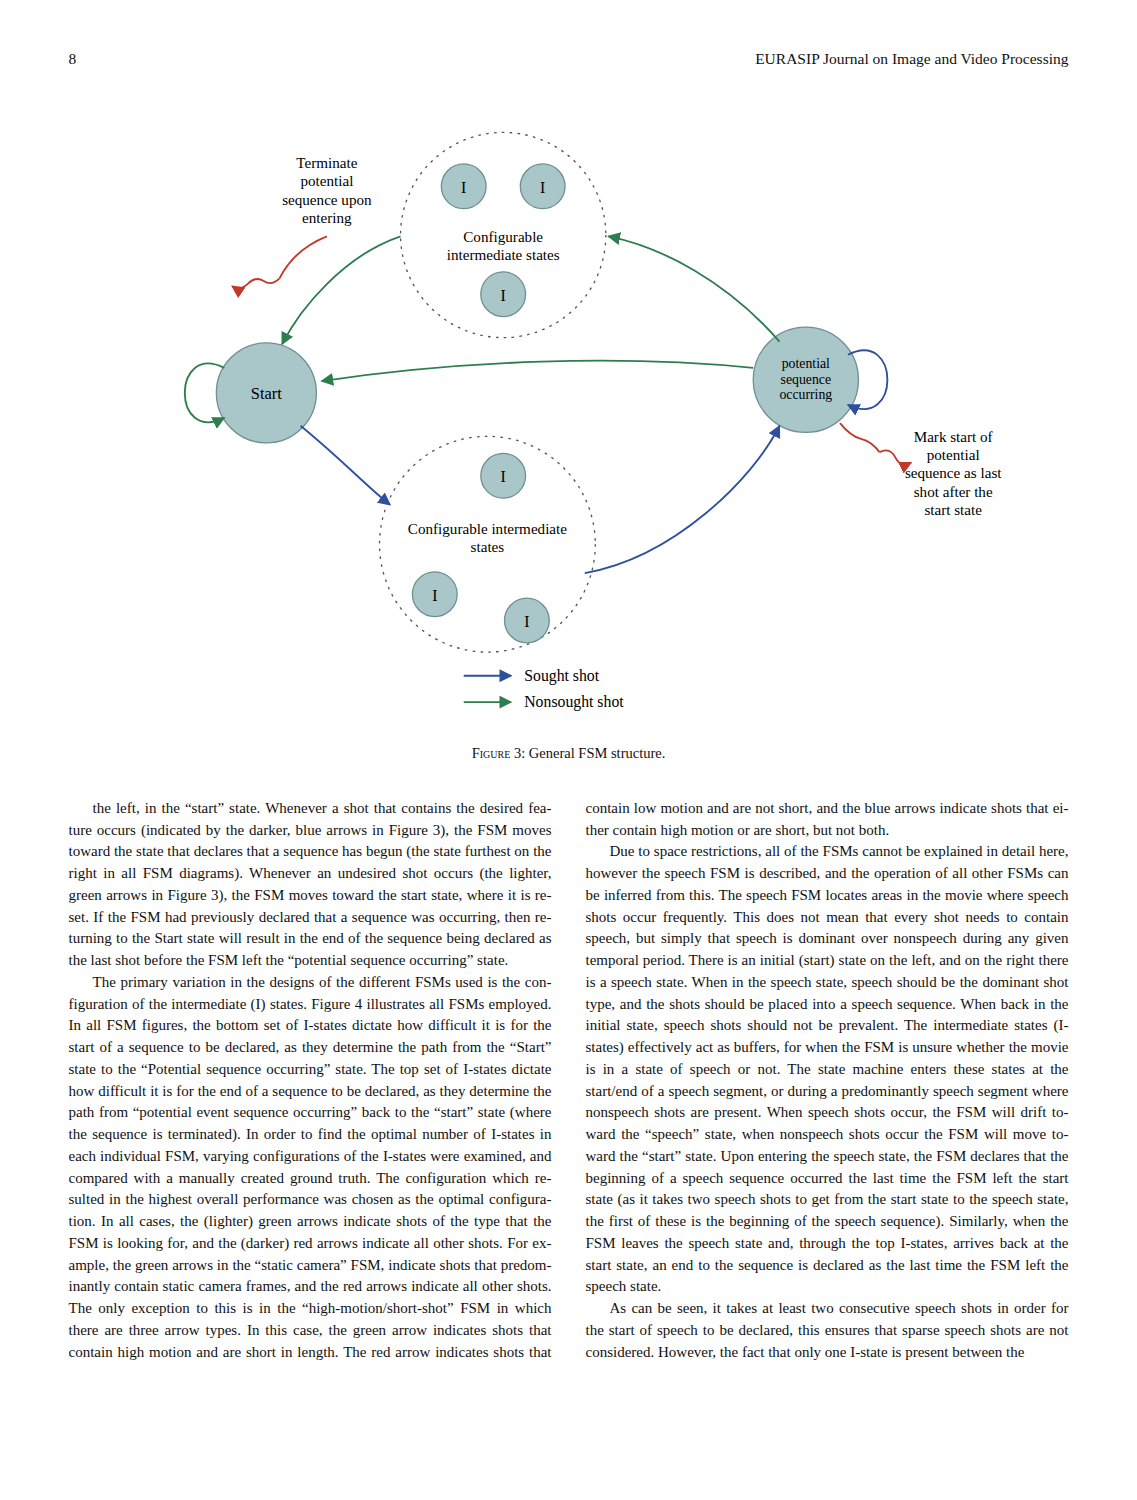8 EURASIP Journal on Image and Video Processing
General finite state machine structure A diagram showing a Start state on the left, a Potential sequence occurring state on the right, and two dotted clusters of configurable intermediate states (labelled I) above and below, connected by curved arrows for sought and non-sought shots. I I I Configurable intermediate states I I I Configurable intermediate states Start potential sequence occurring Terminate potential sequence upon entering Mark start of potential sequence as last shot after the start state Sought shot Nonsought shot
Figure 3: General FSM structure.
the left, in the “start” state. Whenever a shot that contains the desired feature occurs (indicated by the darker, blue arrows in Figure 3), the FSM moves toward the state that declares that a sequence has begun (the state furthest on the right in all FSM diagrams). Whenever an undesired shot occurs (the lighter, green arrows in Figure 3), the FSM moves toward the start state, where it is reset. If the FSM had previously declared that a sequence was occurring, then returning to the Start state will result in the end of the sequence being declared as the last shot before the FSM left the “potential sequence occurring” state.
The primary variation in the designs of the different FSMs used is the configuration of the intermediate (I) states. Figure 4 illustrates all FSMs employed. In all FSM figures, the bottom set of I-states dictate how difficult it is for the start of a sequence to be declared, as they determine the path from the “Start” state to the “Potential sequence occurring” state. The top set of I-states dictate how difficult it is for the end of a sequence to be declared, as they determine the path from “potential event sequence occurring” back to the “start” state (where the sequence is terminated). In order to find the optimal number of I-states in each individual FSM, varying configurations of the I-states were examined, and compared with a manually created ground truth. The configuration which resulted in the highest overall performance was chosen as the optimal configuration. In all cases, the (lighter) green arrows indicate shots of the type that the FSM is looking for, and the (darker) red arrows indicate all other shots. For example, the green arrows in the “static camera” FSM, indicate shots that predominantly contain static camera frames, and the red arrows indicate all other shots. The only exception to this is in the “high-motion/short-shot” FSM in which there are three arrow types. In this case, the green arrow indicates shots that contain high motion and are short in length. The red arrow indicates shots that contain low motion and are not short, and the blue arrows indicate shots that either contain high motion or are short, but not both.
Due to space restrictions, all of the FSMs cannot be explained in detail here, however the speech FSM is described, and the operation of all other FSMs can be inferred from this. The speech FSM locates areas in the movie where speech shots occur frequently. This does not mean that every shot needs to contain speech, but simply that speech is dominant over nonspeech during any given temporal period. There is an initial (start) state on the left, and on the right there is a speech state. When in the speech state, speech should be the dominant shot type, and the shots should be placed into a speech sequence. When back in the initial state, speech shots should not be prevalent. The intermediate states (I-states) effectively act as buffers, for when the FSM is unsure whether the movie is in a state of speech or not. The state machine enters these states at the start/end of a speech segment, or during a predominantly speech segment where nonspeech shots are present. When speech shots occur, the FSM will drift toward the “speech” state, when nonspeech shots occur the FSM will move toward the “start” state. Upon entering the speech state, the FSM declares that the beginning of a speech sequence occurred the last time the FSM left the start state (as it takes two speech shots to get from the start state to the speech state, the first of these is the beginning of the speech sequence). Similarly, when the FSM leaves the speech state and, through the top I-states, arrives back at the start state, an end to the sequence is declared as the last time the FSM left the speech state.
As can be seen, it takes at least two consecutive speech shots in order for the start of speech to be declared, this ensures that sparse speech shots are not considered. However, the fact that only one I-state is present between the